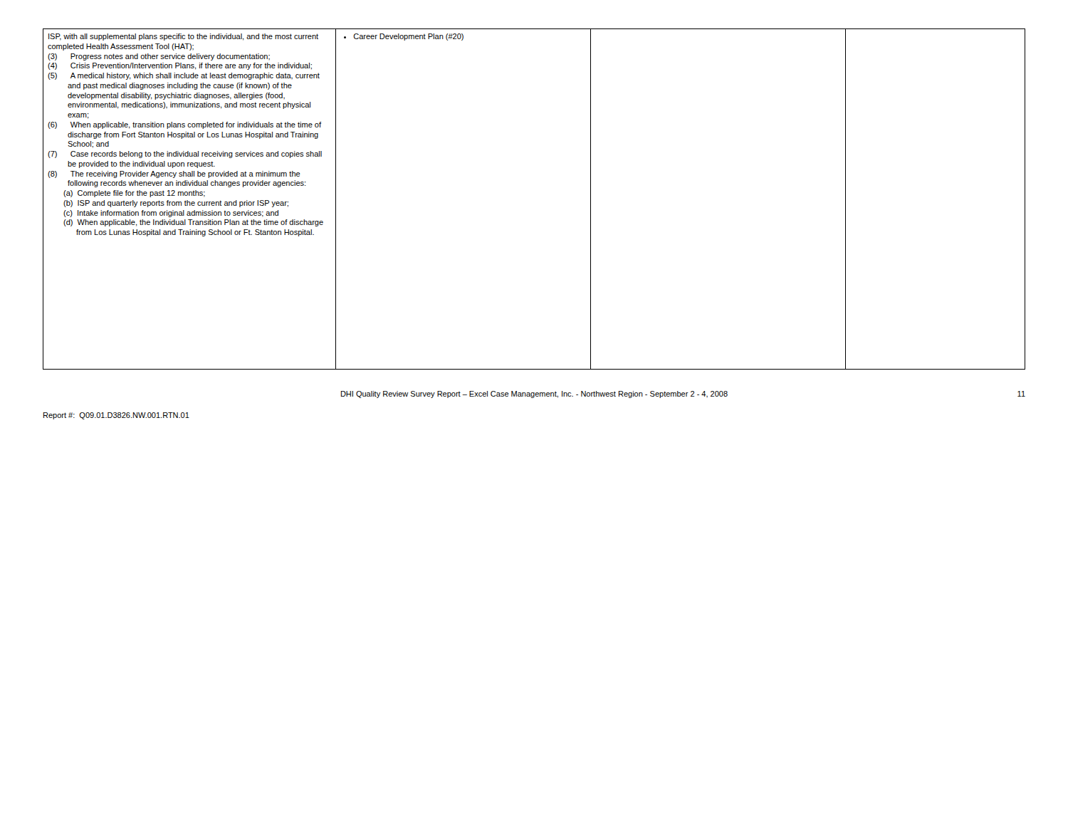| ISP, with all supplemental plans specific to the individual, and the most current completed Health Assessment Tool (HAT); (3) Progress notes and other service delivery documentation; (4) Crisis Prevention/Intervention Plans, if there are any for the individual; (5) A medical history, which shall include at least demographic data, current and past medical diagnoses including the cause (if known) of the developmental disability, psychiatric diagnoses, allergies (food, environmental, medications), immunizations, and most recent physical exam; (6) When applicable, transition plans completed for individuals at the time of discharge from Fort Stanton Hospital or Los Lunas Hospital and Training School; and (7) Case records belong to the individual receiving services and copies shall be provided to the individual upon request. (8) The receiving Provider Agency shall be provided at a minimum the following records whenever an individual changes provider agencies: (a) Complete file for the past 12 months; (b) ISP and quarterly reports from the current and prior ISP year; (c) Intake information from original admission to services; and (d) When applicable, the Individual Transition Plan at the time of discharge from Los Lunas Hospital and Training School or Ft. Stanton Hospital. | Career Development Plan (#20) | | |
DHI Quality Review Survey Report – Excel Case Management, Inc. - Northwest Region - September 2 - 4, 2008 11
Report #: Q09.01.D3826.NW.001.RTN.01